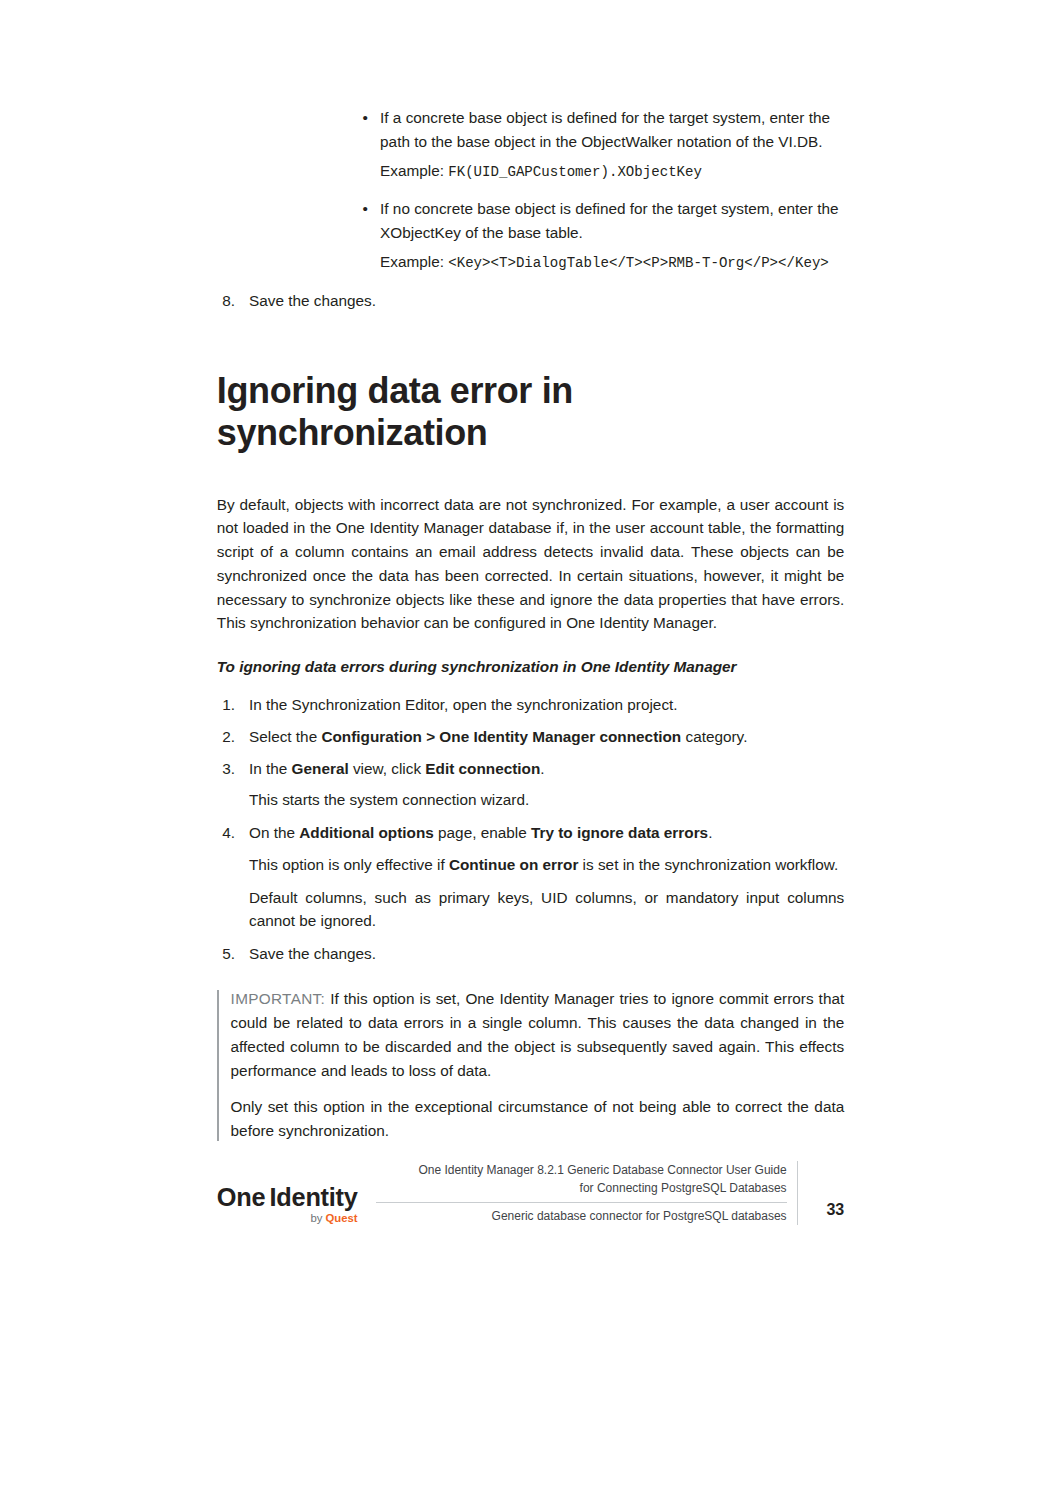If a concrete base object is defined for the target system, enter the path to the base object in the ObjectWalker notation of the VI.DB.
Example: FK(UID_GAPCustomer).XObjectKey
If no concrete base object is defined for the target system, enter the XObjectKey of the base table.
Example: <Key><T>DialogTable</T><P>RMB-T-Org</P></Key>
Save the changes.
Ignoring data error in synchronization
By default, objects with incorrect data are not synchronized. For example, a user account is not loaded in the One Identity Manager database if, in the user account table, the formatting script of a column contains an email address detects invalid data. These objects can be synchronized once the data has been corrected. In certain situations, however, it might be necessary to synchronize objects like these and ignore the data properties that have errors. This synchronization behavior can be configured in One Identity Manager.
To ignoring data errors during synchronization in One Identity Manager
In the Synchronization Editor, open the synchronization project.
Select the Configuration > One Identity Manager connection category.
In the General view, click Edit connection.
This starts the system connection wizard.
On the Additional options page, enable Try to ignore data errors.
This option is only effective if Continue on error is set in the synchronization workflow.
Default columns, such as primary keys, UID columns, or mandatory input columns cannot be ignored.
Save the changes.
IMPORTANT: If this option is set, One Identity Manager tries to ignore commit errors that could be related to data errors in a single column. This causes the data changed in the affected column to be discarded and the object is subsequently saved again. This effects performance and leads to loss of data.
Only set this option in the exceptional circumstance of not being able to correct the data before synchronization.
One Identity
by Quest
One Identity Manager 8.2.1 Generic Database Connector User Guide
for Connecting PostgreSQL Databases
Generic database connector for PostgreSQL databases
33